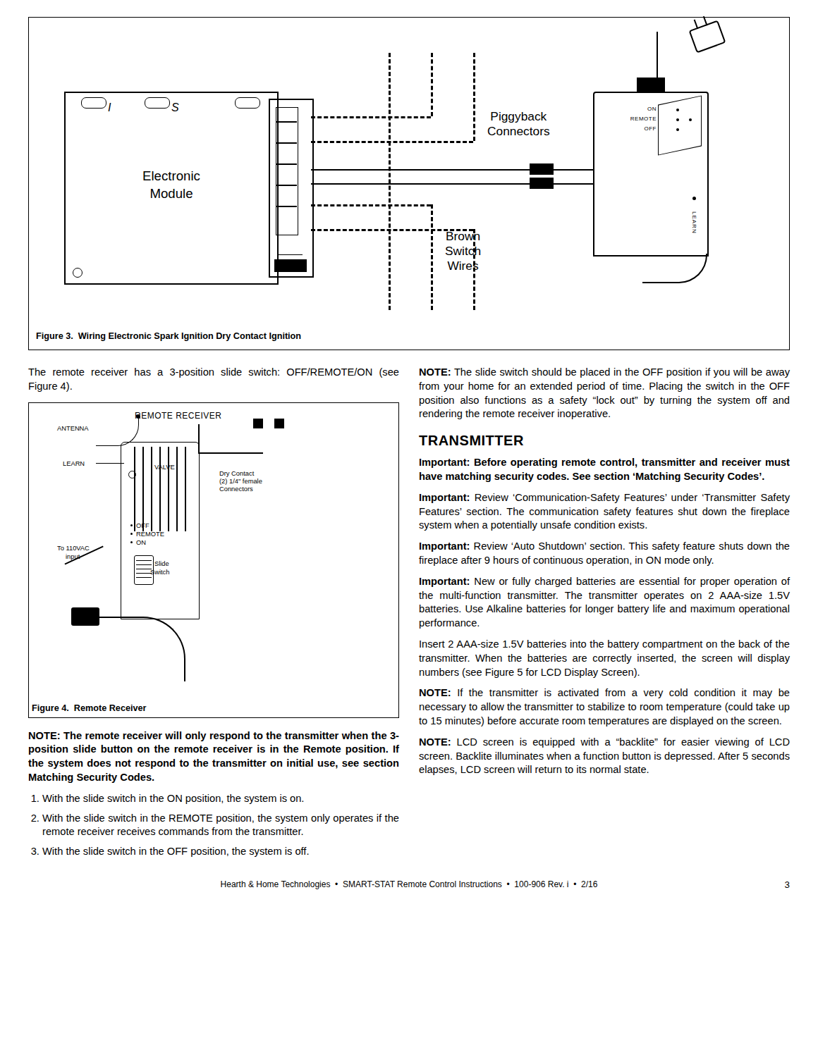I
S
Electronic
Module
Piggyback
Connectors
Brown
Switch
Wires
ON REMOTE OFF LEARN
Figure 3. Wiring Electronic Spark Ignition Dry Contact Ignition
The remote receiver has a 3-position slide switch: OFF/REMOTE/ON (see Figure 4).
REMOTE RECEIVER
ANTENNA
LEARN
VALVE
Dry Contact
(2) 1/4" female
Connectors
OFF REMOTE ON To 110VAC input
Slide Switch
Figure 4. Remote Receiver
NOTE: The remote receiver will only respond to the transmitter when the 3-position slide button on the remote receiver is in the Remote position. If the system does not respond to the transmitter on initial use, see section Matching Security Codes.
With the slide switch in the ON position, the system is on.
With the slide switch in the REMOTE position, the system only operates if the remote receiver receives commands from the transmitter.
With the slide switch in the OFF position, the system is off.
NOTE: The slide switch should be placed in the OFF position if you will be away from your home for an extended period of time. Placing the switch in the OFF position also functions as a safety “lock out” by turning the system off and rendering the remote receiver inoperative.
TRANSMITTER
Important: Before operating remote control, transmitter and receiver must have matching security codes. See section ‘Matching Security Codes’.
Important: Review ‘Communication-Safety Features’ under ‘Transmitter Safety Features’ section. The communication safety features shut down the fireplace system when a potentially unsafe condition exists.
Important: Review ‘Auto Shutdown’ section. This safety feature shuts down the fireplace after 9 hours of continuous operation, in ON mode only.
Important: New or fully charged batteries are essential for proper operation of the multi-function transmitter. The transmitter operates on 2 AAA-size 1.5V batteries. Use Alkaline batteries for longer battery life and maximum operational performance.
Insert 2 AAA-size 1.5V batteries into the battery compartment on the back of the transmitter. When the batteries are correctly inserted, the screen will display numbers (see Figure 5 for LCD Display Screen).
NOTE: If the transmitter is activated from a very cold condition it may be necessary to allow the transmitter to stabilize to room temperature (could take up to 15 minutes) before accurate room temperatures are displayed on the screen.
NOTE: LCD screen is equipped with a “backlite” for easier viewing of LCD screen. Backlite illuminates when a function button is depressed. After 5 seconds elapses, LCD screen will return to its normal state.
Hearth & Home Technologies • SMART-STAT Remote Control Instructions • 100-906 Rev. i • 2/16 3